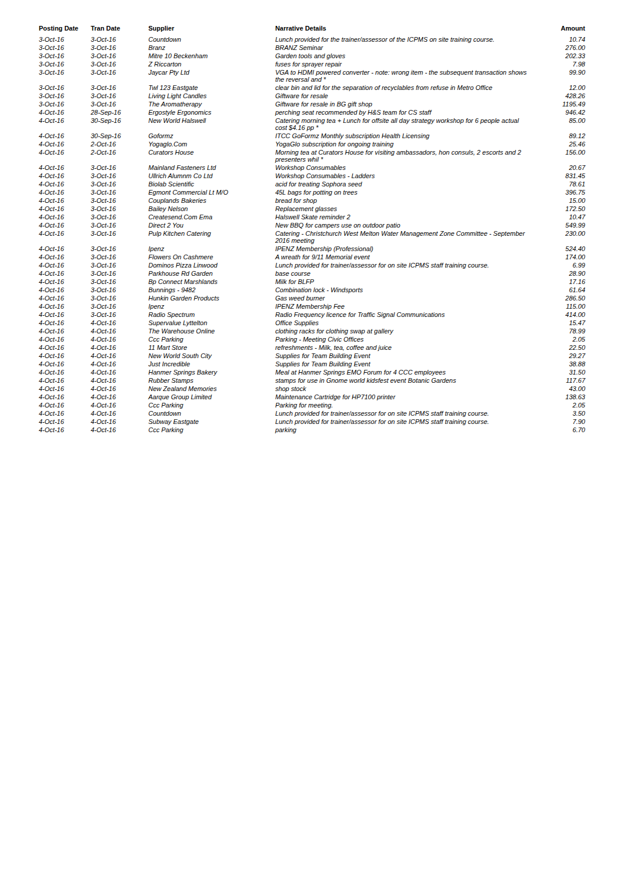| Posting Date | Tran Date | Supplier | Narrative Details | Amount |
| --- | --- | --- | --- | --- |
| 3-Oct-16 | 3-Oct-16 | Countdown | Lunch provided for the trainer/assessor of the ICPMS on site training course. | 10.74 |
| 3-Oct-16 | 3-Oct-16 | Branz | BRANZ Seminar | 276.00 |
| 3-Oct-16 | 3-Oct-16 | Mitre 10 Beckenham | Garden tools and gloves | 202.33 |
| 3-Oct-16 | 3-Oct-16 | Z Riccarton | fuses for sprayer repair | 7.98 |
| 3-Oct-16 | 3-Oct-16 | Jaycar Pty Ltd | VGA to HDMI powered converter - note: wrong item - the subsequent transaction shows the reversal and * | 99.90 |
| 3-Oct-16 | 3-Oct-16 | Twl 123 Eastgate | clear bin and lid for the separation of recyclables from refuse in Metro Office | 12.00 |
| 3-Oct-16 | 3-Oct-16 | Living Light Candles | Giftware for resale | 428.26 |
| 3-Oct-16 | 3-Oct-16 | The Aromatherapy | Giftware for resale in BG gift shop | 1195.49 |
| 4-Oct-16 | 28-Sep-16 | Ergostyle Ergonomics | perching seat recommended by H&S team for CS staff | 946.42 |
| 4-Oct-16 | 30-Sep-16 | New World Halswell | Catering morning tea + Lunch for offsite all day strategy workshop for 6 people actual cost $4.16 pp * | 85.00 |
| 4-Oct-16 | 30-Sep-16 | Goformz | ITCC GoFormz Monthly subscription Health Licensing | 89.12 |
| 4-Oct-16 | 2-Oct-16 | Yogaglo.Com | YogaGlo subscription for ongoing training | 25.46 |
| 4-Oct-16 | 2-Oct-16 | Curators House | Morning tea at Curators House for visiting ambassadors, hon consuls, 2 escorts and 2 presenters whil * | 156.00 |
| 4-Oct-16 | 3-Oct-16 | Mainland Fasteners Ltd | Workshop Consumables | 20.67 |
| 4-Oct-16 | 3-Oct-16 | Ullrich Alumnm Co Ltd | Workshop Consumables - Ladders | 831.45 |
| 4-Oct-16 | 3-Oct-16 | Biolab Scientific | acid for treating Sophora seed | 78.61 |
| 4-Oct-16 | 3-Oct-16 | Egmont Commercial Lt M/O | 45L bags for potting on trees | 396.75 |
| 4-Oct-16 | 3-Oct-16 | Couplands Bakeries | bread for shop | 15.00 |
| 4-Oct-16 | 3-Oct-16 | Bailey Nelson | Replacement glasses | 172.50 |
| 4-Oct-16 | 3-Oct-16 | Createsend.Com Ema | Halswell Skate reminder 2 | 10.47 |
| 4-Oct-16 | 3-Oct-16 | Direct 2 You | New BBQ for campers use on outdoor patio | 549.99 |
| 4-Oct-16 | 3-Oct-16 | Pulp Kitchen Catering | Catering - Christchurch West Melton Water Management Zone Committee - September 2016 meeting | 230.00 |
| 4-Oct-16 | 3-Oct-16 | Ipenz | IPENZ Membership (Professional) | 524.40 |
| 4-Oct-16 | 3-Oct-16 | Flowers On Cashmere | A wreath for 9/11 Memorial event | 174.00 |
| 4-Oct-16 | 3-Oct-16 | Dominos Pizza Linwood | Lunch provided for trainer/assessor for on site ICPMS staff training course. | 6.99 |
| 4-Oct-16 | 3-Oct-16 | Parkhouse Rd Garden | base course | 28.90 |
| 4-Oct-16 | 3-Oct-16 | Bp Connect Marshlands | Milk for BLFP | 17.16 |
| 4-Oct-16 | 3-Oct-16 | Bunnings - 9482 | Combination lock - Windsports | 61.64 |
| 4-Oct-16 | 3-Oct-16 | Hunkin Garden Products | Gas weed burner | 286.50 |
| 4-Oct-16 | 3-Oct-16 | Ipenz | IPENZ Membership Fee | 115.00 |
| 4-Oct-16 | 3-Oct-16 | Radio Spectrum | Radio Frequency licence for Traffic Signal Communications | 414.00 |
| 4-Oct-16 | 4-Oct-16 | Supervalue Lyttelton | Office Supplies | 15.47 |
| 4-Oct-16 | 4-Oct-16 | The Warehouse Online | clothing racks for clothing swap at gallery | 78.99 |
| 4-Oct-16 | 4-Oct-16 | Ccc Parking | Parking - Meeting Civic Offices | 2.05 |
| 4-Oct-16 | 4-Oct-16 | 11 Mart Store | refreshments - Milk, tea, coffee and juice | 22.50 |
| 4-Oct-16 | 4-Oct-16 | New World South City | Supplies for Team Building Event | 29.27 |
| 4-Oct-16 | 4-Oct-16 | Just Incredible | Supplies for Team Building Event | 38.88 |
| 4-Oct-16 | 4-Oct-16 | Hanmer Springs Bakery | Meal at Hanmer Springs EMO Forum for 4 CCC employees | 31.50 |
| 4-Oct-16 | 4-Oct-16 | Rubber Stamps | stamps for use in Gnome world kidsfest event Botanic Gardens | 117.67 |
| 4-Oct-16 | 4-Oct-16 | New Zealand Memories | shop stock | 43.00 |
| 4-Oct-16 | 4-Oct-16 | Aarque Group Limited | Maintenance Cartridge for HP7100 printer | 138.63 |
| 4-Oct-16 | 4-Oct-16 | Ccc Parking | Parking for meeting. | 2.05 |
| 4-Oct-16 | 4-Oct-16 | Countdown | Lunch provided for trainer/assessor for on site ICPMS staff training course. | 3.50 |
| 4-Oct-16 | 4-Oct-16 | Subway Eastgate | Lunch provided for trainer/assessor for on site ICPMS staff training course. | 7.90 |
| 4-Oct-16 | 4-Oct-16 | Ccc Parking | parking | 6.70 |